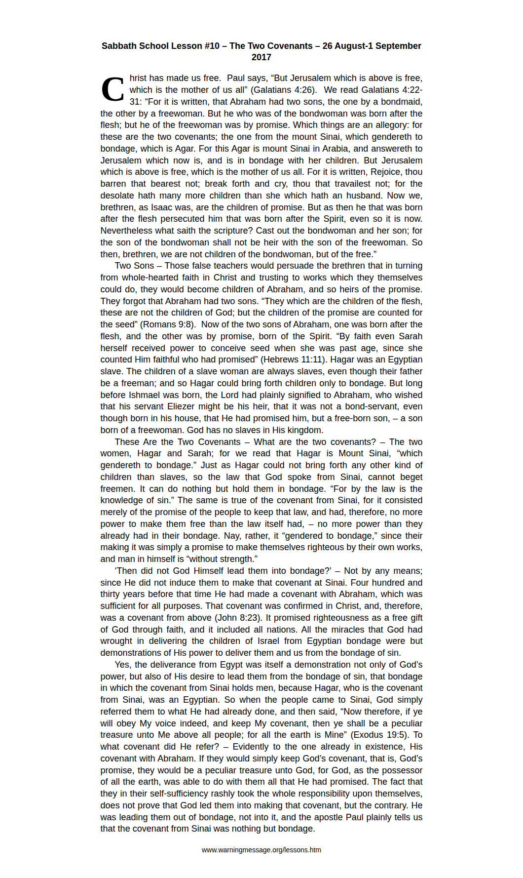Sabbath School Lesson #10 – The Two Covenants – 26 August-1 September 2017
Christ has made us free. Paul says, “But Jerusalem which is above is free, which is the mother of us all” (Galatians 4:26). We read Galatians 4:22-31: “For it is written, that Abraham had two sons, the one by a bondmaid, the other by a freewoman. But he who was of the bondwoman was born after the flesh; but he of the freewoman was by promise. Which things are an allegory: for these are the two covenants; the one from the mount Sinai, which gendereth to bondage, which is Agar. For this Agar is mount Sinai in Arabia, and answereth to Jerusalem which now is, and is in bondage with her children. But Jerusalem which is above is free, which is the mother of us all. For it is written, Rejoice, thou barren that bearest not; break forth and cry, thou that travailest not; for the desolate hath many more children than she which hath an husband. Now we, brethren, as Isaac was, are the children of promise. But as then he that was born after the flesh persecuted him that was born after the Spirit, even so it is now. Nevertheless what saith the scripture? Cast out the bondwoman and her son; for the son of the bondwoman shall not be heir with the son of the freewoman. So then, brethren, we are not children of the bondwoman, but of the free.”
Two Sons – Those false teachers would persuade the brethren that in turning from whole-hearted faith in Christ and trusting to works which they themselves could do, they would become children of Abraham, and so heirs of the promise. They forgot that Abraham had two sons. “They which are the children of the flesh, these are not the children of God; but the children of the promise are counted for the seed” (Romans 9:8). Now of the two sons of Abraham, one was born after the flesh, and the other was by promise, born of the Spirit. “By faith even Sarah herself received power to conceive seed when she was past age, since she counted Him faithful who had promised” (Hebrews 11:11). Hagar was an Egyptian slave. The children of a slave woman are always slaves, even though their father be a freeman; and so Hagar could bring forth children only to bondage. But long before Ishmael was born, the Lord had plainly signified to Abraham, who wished that his servant Eliezer might be his heir, that it was not a bond-servant, even though born in his house, that He had promised him, but a free-born son, – a son born of a freewoman. God has no slaves in His kingdom.
These Are the Two Covenants – What are the two covenants? – The two women, Hagar and Sarah; for we read that Hagar is Mount Sinai, “which gendereth to bondage.” Just as Hagar could not bring forth any other kind of children than slaves, so the law that God spoke from Sinai, cannot beget freemen. It can do nothing but hold them in bondage. “For by the law is the knowledge of sin.” The same is true of the covenant from Sinai, for it consisted merely of the promise of the people to keep that law, and had, therefore, no more power to make them free than the law itself had, – no more power than they already had in their bondage. Nay, rather, it “gendered to bondage,” since their making it was simply a promise to make themselves righteous by their own works, and man in himself is “without strength.”
‘Then did not God Himself lead them into bondage?’ – Not by any means; since He did not induce them to make that covenant at Sinai. Four hundred and thirty years before that time He had made a covenant with Abraham, which was sufficient for all purposes. That covenant was confirmed in Christ, and, therefore, was a covenant from above (John 8:23). It promised righteousness as a free gift of God through faith, and it included all nations. All the miracles that God had wrought in delivering the children of Israel from Egyptian bondage were but demonstrations of His power to deliver them and us from the bondage of sin.
Yes, the deliverance from Egypt was itself a demonstration not only of God’s power, but also of His desire to lead them from the bondage of sin, that bondage in which the covenant from Sinai holds men, because Hagar, who is the covenant from Sinai, was an Egyptian. So when the people came to Sinai, God simply referred them to what He had already done, and then said, “Now therefore, if ye will obey My voice indeed, and keep My covenant, then ye shall be a peculiar treasure unto Me above all people; for all the earth is Mine” (Exodus 19:5). To what covenant did He refer? – Evidently to the one already in existence, His covenant with Abraham. If they would simply keep God’s covenant, that is, God’s promise, they would be a peculiar treasure unto God, for God, as the possessor of all the earth, was able to do with them all that He had promised. The fact that they in their self-sufficiency rashly took the whole responsibility upon themselves, does not prove that God led them into making that covenant, but the contrary. He was leading them out of bondage, not into it, and the apostle Paul plainly tells us that the covenant from Sinai was nothing but bondage.
www.warningmessage.org/lessons.htm